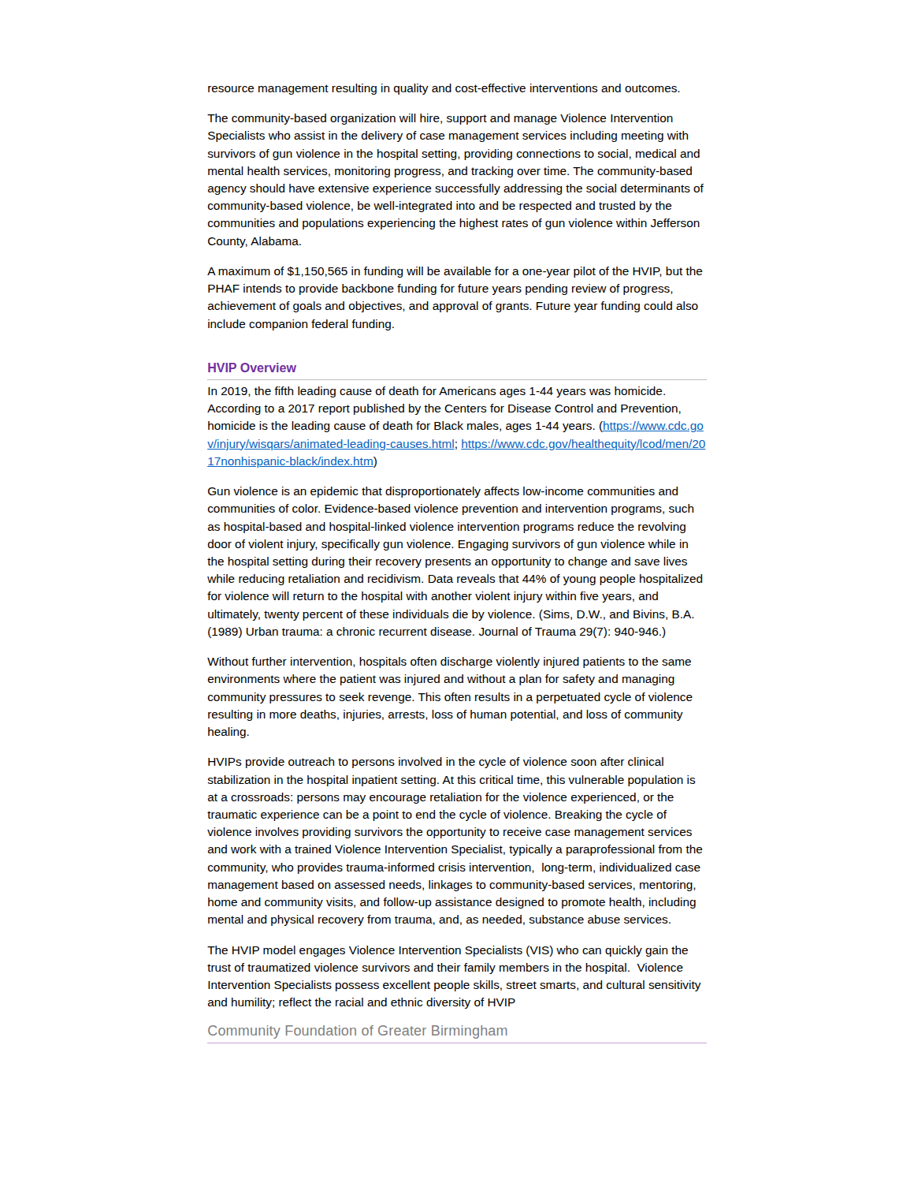resource management resulting in quality and cost-effective interventions and outcomes.
The community-based organization will hire, support and manage Violence Intervention Specialists who assist in the delivery of case management services including meeting with survivors of gun violence in the hospital setting, providing connections to social, medical and mental health services, monitoring progress, and tracking over time. The community-based agency should have extensive experience successfully addressing the social determinants of community-based violence, be well-integrated into and be respected and trusted by the communities and populations experiencing the highest rates of gun violence within Jefferson County, Alabama.
A maximum of $1,150,565 in funding will be available for a one-year pilot of the HVIP, but the PHAF intends to provide backbone funding for future years pending review of progress, achievement of goals and objectives, and approval of grants. Future year funding could also include companion federal funding.
HVIP Overview
In 2019, the fifth leading cause of death for Americans ages 1-44 years was homicide. According to a 2017 report published by the Centers for Disease Control and Prevention, homicide is the leading cause of death for Black males, ages 1-44 years. (https://www.cdc.gov/injury/wisqars/animated-leading-causes.html; https://www.cdc.gov/healthequity/lcod/men/2017nonhispanic-black/index.htm)
Gun violence is an epidemic that disproportionately affects low-income communities and communities of color. Evidence-based violence prevention and intervention programs, such as hospital-based and hospital-linked violence intervention programs reduce the revolving door of violent injury, specifically gun violence. Engaging survivors of gun violence while in the hospital setting during their recovery presents an opportunity to change and save lives while reducing retaliation and recidivism. Data reveals that 44% of young people hospitalized for violence will return to the hospital with another violent injury within five years, and ultimately, twenty percent of these individuals die by violence. (Sims, D.W., and Bivins, B.A. (1989) Urban trauma: a chronic recurrent disease. Journal of Trauma 29(7): 940-946.)
Without further intervention, hospitals often discharge violently injured patients to the same environments where the patient was injured and without a plan for safety and managing community pressures to seek revenge. This often results in a perpetuated cycle of violence resulting in more deaths, injuries, arrests, loss of human potential, and loss of community healing.
HVIPs provide outreach to persons involved in the cycle of violence soon after clinical stabilization in the hospital inpatient setting. At this critical time, this vulnerable population is at a crossroads: persons may encourage retaliation for the violence experienced, or the traumatic experience can be a point to end the cycle of violence. Breaking the cycle of violence involves providing survivors the opportunity to receive case management services and work with a trained Violence Intervention Specialist, typically a paraprofessional from the community, who provides trauma-informed crisis intervention, long-term, individualized case management based on assessed needs, linkages to community-based services, mentoring, home and community visits, and follow-up assistance designed to promote health, including mental and physical recovery from trauma, and, as needed, substance abuse services.
The HVIP model engages Violence Intervention Specialists (VIS) who can quickly gain the trust of traumatized violence survivors and their family members in the hospital. Violence Intervention Specialists possess excellent people skills, street smarts, and cultural sensitivity and humility; reflect the racial and ethnic diversity of HVIP
Community Foundation of Greater Birmingham